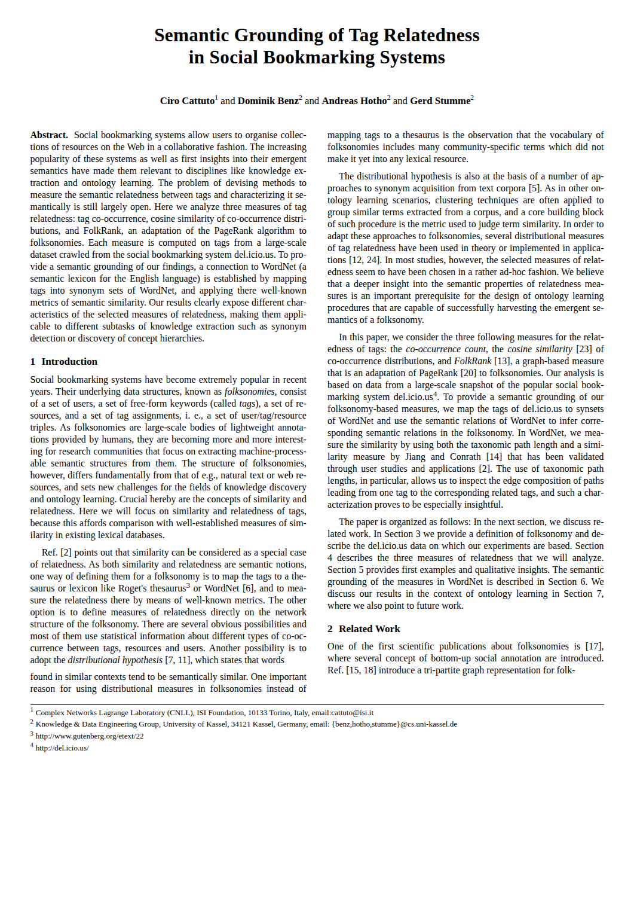Semantic Grounding of Tag Relatedness
in Social Bookmarking Systems
Ciro Cattuto1 and Dominik Benz2 and Andreas Hotho2 and Gerd Stumme2
Abstract. Social bookmarking systems allow users to organise collections of resources on the Web in a collaborative fashion. The increasing popularity of these systems as well as first insights into their emergent semantics have made them relevant to disciplines like knowledge extraction and ontology learning. The problem of devising methods to measure the semantic relatedness between tags and characterizing it semantically is still largely open. Here we analyze three measures of tag relatedness: tag co-occurrence, cosine similarity of co-occurrence distributions, and FolkRank, an adaptation of the PageRank algorithm to folksonomies. Each measure is computed on tags from a large-scale dataset crawled from the social bookmarking system del.icio.us. To provide a semantic grounding of our findings, a connection to WordNet (a semantic lexicon for the English language) is established by mapping tags into synonym sets of WordNet, and applying there well-known metrics of semantic similarity. Our results clearly expose different characteristics of the selected measures of relatedness, making them applicable to different subtasks of knowledge extraction such as synonym detection or discovery of concept hierarchies.
1 Introduction
Social bookmarking systems have become extremely popular in recent years. Their underlying data structures, known as folksonomies, consist of a set of users, a set of free-form keywords (called tags), a set of resources, and a set of tag assignments, i. e., a set of user/tag/resource triples. As folksonomies are large-scale bodies of lightweight annotations provided by humans, they are becoming more and more interesting for research communities that focus on extracting machine-processable semantic structures from them. The structure of folksonomies, however, differs fundamentally from that of e.g., natural text or web resources, and sets new challenges for the fields of knowledge discovery and ontology learning. Crucial hereby are the concepts of similarity and relatedness. Here we will focus on similarity and relatedness of tags, because this affords comparison with well-established measures of similarity in existing lexical databases.
Ref. [2] points out that similarity can be considered as a special case of relatedness. As both similarity and relatedness are semantic notions, one way of defining them for a folksonomy is to map the tags to a thesaurus or lexicon like Roget's thesaurus3 or WordNet [6], and to measure the relatedness there by means of well-known metrics. The other option is to define measures of relatedness directly on the network structure of the folksonomy. There are several obvious possibilities and most of them use statistical information about different types of co-occurrence between tags, resources and users. Another possibility is to adopt the distributional hypothesis [7, 11], which states that words
found in similar contexts tend to be semantically similar. One important reason for using distributional measures in folksonomies instead of mapping tags to a thesaurus is the observation that the vocabulary of folksonomies includes many community-specific terms which did not make it yet into any lexical resource.
The distributional hypothesis is also at the basis of a number of approaches to synonym acquisition from text corpora [5]. As in other ontology learning scenarios, clustering techniques are often applied to group similar terms extracted from a corpus, and a core building block of such procedure is the metric used to judge term similarity. In order to adapt these approaches to folksonomies, several distributional measures of tag relatedness have been used in theory or implemented in applications [12, 24]. In most studies, however, the selected measures of relatedness seem to have been chosen in a rather ad-hoc fashion. We believe that a deeper insight into the semantic properties of relatedness measures is an important prerequisite for the design of ontology learning procedures that are capable of successfully harvesting the emergent semantics of a folksonomy.
In this paper, we consider the three following measures for the relatedness of tags: the co-occurrence count, the cosine similarity [23] of co-occurrence distributions, and FolkRank [13], a graph-based measure that is an adaptation of PageRank [20] to folksonomies. Our analysis is based on data from a large-scale snapshot of the popular social bookmarking system del.icio.us4. To provide a semantic grounding of our folksonomy-based measures, we map the tags of del.icio.us to synsets of WordNet and use the semantic relations of WordNet to infer corresponding semantic relations in the folksonomy. In WordNet, we measure the similarity by using both the taxonomic path length and a similarity measure by Jiang and Conrath [14] that has been validated through user studies and applications [2]. The use of taxonomic path lengths, in particular, allows us to inspect the edge composition of paths leading from one tag to the corresponding related tags, and such a characterization proves to be especially insightful.
The paper is organized as follows: In the next section, we discuss related work. In Section 3 we provide a definition of folksonomy and describe the del.icio.us data on which our experiments are based. Section 4 describes the three measures of relatedness that we will analyze. Section 5 provides first examples and qualitative insights. The semantic grounding of the measures in WordNet is described in Section 6. We discuss our results in the context of ontology learning in Section 7, where we also point to future work.
2 Related Work
One of the first scientific publications about folksonomies is [17], where several concept of bottom-up social annotation are introduced. Ref. [15, 18] introduce a tri-partite graph representation for folk-
1Complex Networks Lagrange Laboratory (CNLL), ISI Foundation, 10133 Torino, Italy, email:cattuto@isi.it
2Knowledge & Data Engineering Group, University of Kassel, 34121 Kassel, Germany, email: {benz,hotho,stumme}@cs.uni-kassel.de
3http://www.gutenberg.org/etext/22
4http://del.icio.us/